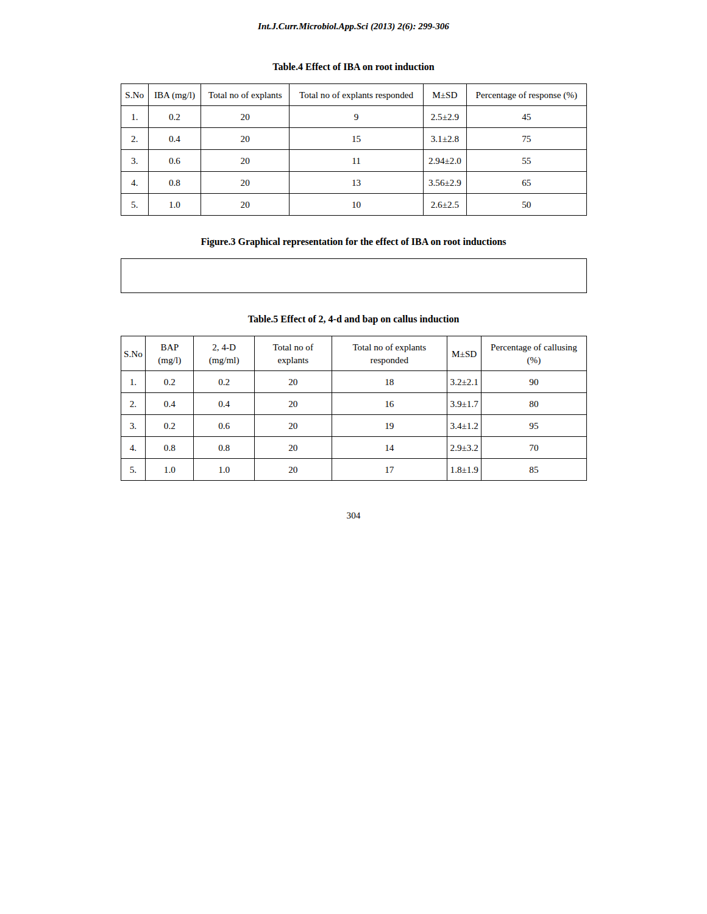Int.J.Curr.Microbiol.App.Sci (2013) 2(6): 299-306
Table.4 Effect of IBA on root induction
| S.No | IBA (mg/l) | Total no of explants | Total no of explants responded | M±SD | Percentage of response (%) |
| --- | --- | --- | --- | --- | --- |
| 1. | 0.2 | 20 | 9 | 2.5±2.9 | 45 |
| 2. | 0.4 | 20 | 15 | 3.1±2.8 | 75 |
| 3. | 0.6 | 20 | 11 | 2.94±2.0 | 55 |
| 4. | 0.8 | 20 | 13 | 3.56±2.9 | 65 |
| 5. | 1.0 | 20 | 10 | 2.6±2.5 | 50 |
Figure.3 Graphical representation for the effect of IBA on root inductions
Table.5 Effect of 2, 4-d and bap on callus induction
| S.No | BAP (mg/l) | 2, 4-D (mg/ml) | Total no of explants | Total no of explants responded | M±SD | Percentage of callusing (%) |
| --- | --- | --- | --- | --- | --- | --- |
| 1. | 0.2 | 0.2 | 20 | 18 | 3.2±2.1 | 90 |
| 2. | 0.4 | 0.4 | 20 | 16 | 3.9±1.7 | 80 |
| 3. | 0.2 | 0.6 | 20 | 19 | 3.4±1.2 | 95 |
| 4. | 0.8 | 0.8 | 20 | 14 | 2.9±3.2 | 70 |
| 5. | 1.0 | 1.0 | 20 | 17 | 1.8±1.9 | 85 |
304